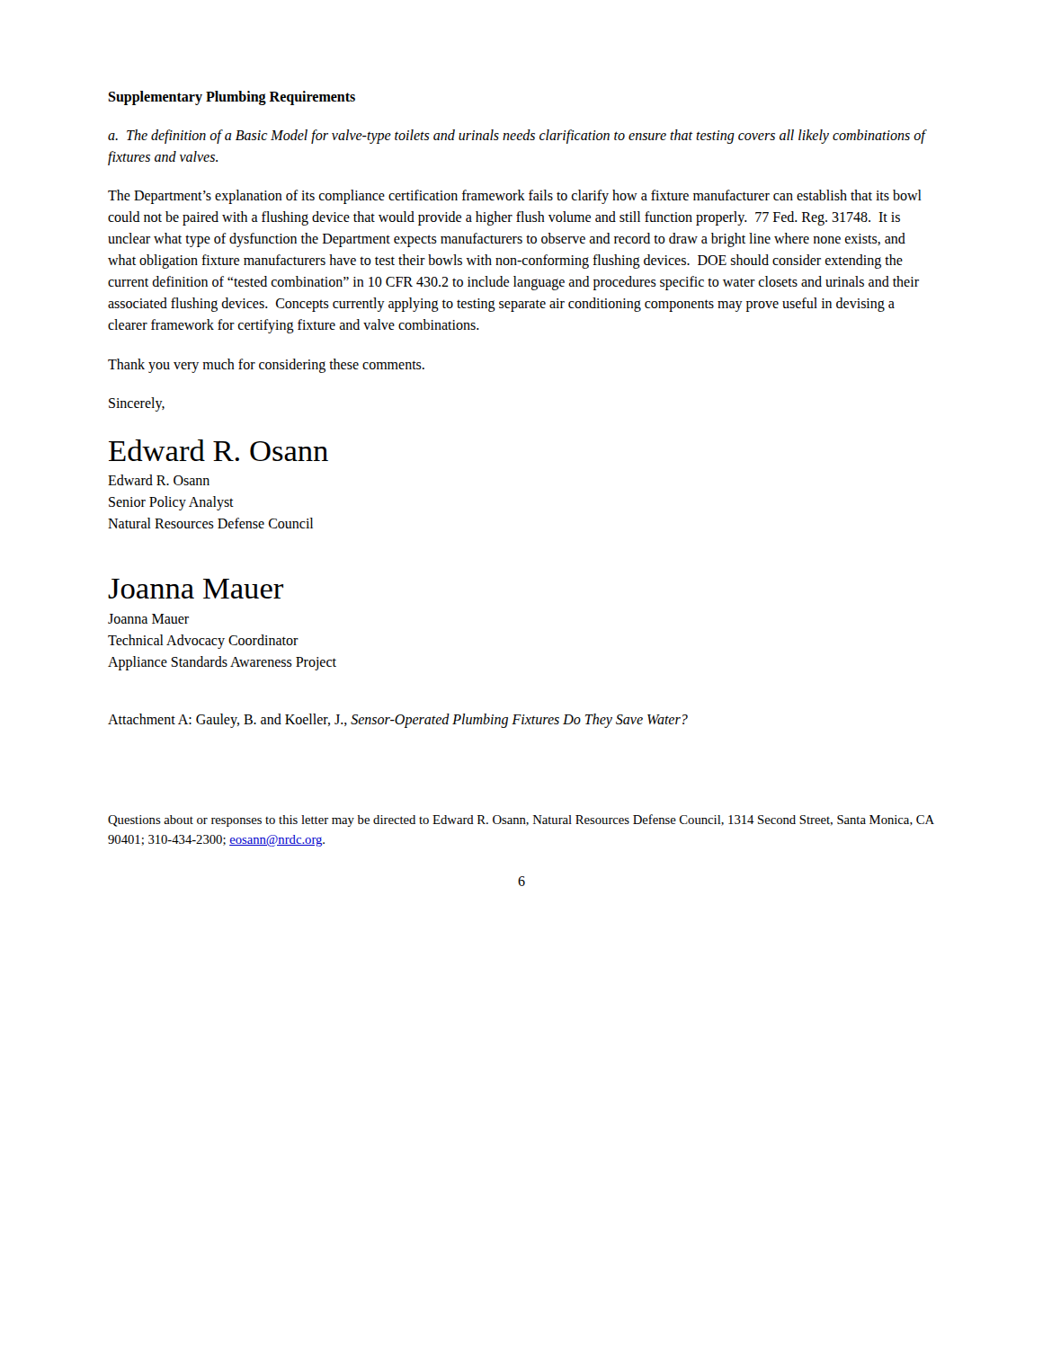Supplementary Plumbing Requirements
a. The definition of a Basic Model for valve-type toilets and urinals needs clarification to ensure that testing covers all likely combinations of fixtures and valves.
The Department’s explanation of its compliance certification framework fails to clarify how a fixture manufacturer can establish that its bowl could not be paired with a flushing device that would provide a higher flush volume and still function properly. 77 Fed. Reg. 31748. It is unclear what type of dysfunction the Department expects manufacturers to observe and record to draw a bright line where none exists, and what obligation fixture manufacturers have to test their bowls with non-conforming flushing devices. DOE should consider extending the current definition of “tested combination” in 10 CFR 430.2 to include language and procedures specific to water closets and urinals and their associated flushing devices. Concepts currently applying to testing separate air conditioning components may prove useful in devising a clearer framework for certifying fixture and valve combinations.
Thank you very much for considering these comments.
Sincerely,
Edward R. Osann
Edward R. Osann
Senior Policy Analyst
Natural Resources Defense Council
Joanna Mauer
Joanna Mauer
Technical Advocacy Coordinator
Appliance Standards Awareness Project
Attachment A: Gauley, B. and Koeller, J., Sensor-Operated Plumbing Fixtures Do They Save Water?
Questions about or responses to this letter may be directed to Edward R. Osann, Natural Resources Defense Council, 1314 Second Street, Santa Monica, CA 90401; 310-434-2300; eosann@nrdc.org.
6